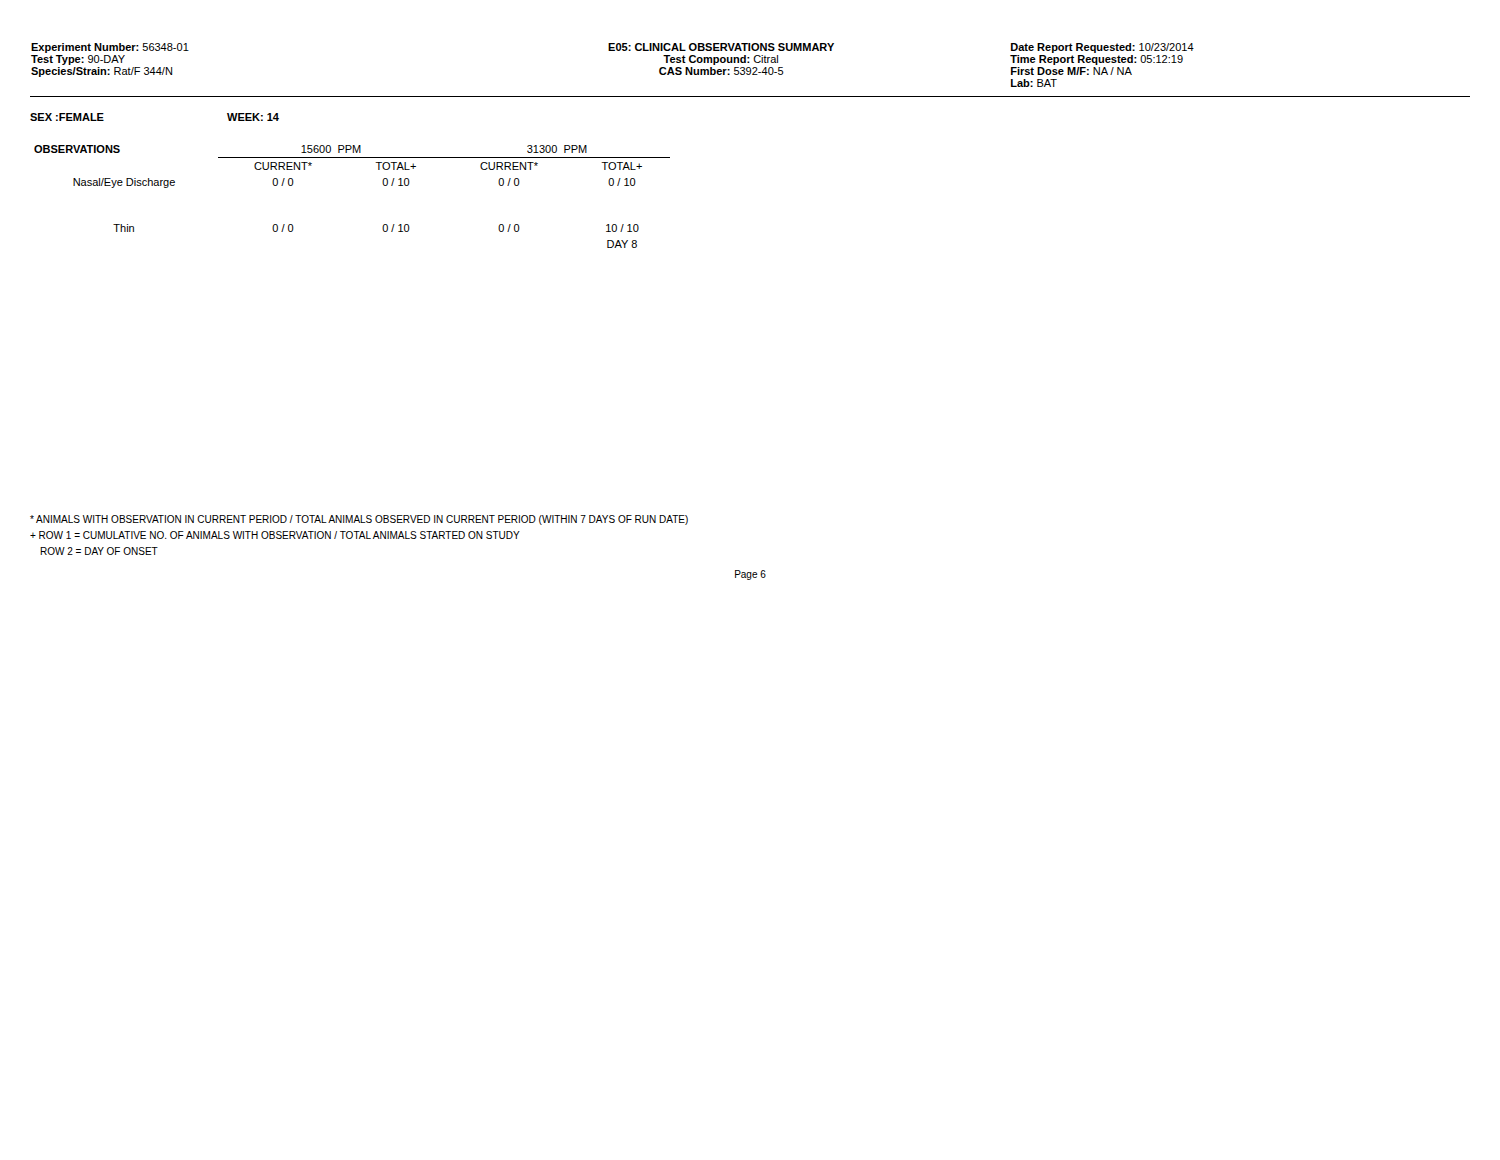| Experiment Number: 56348-01 Test Type: 90-DAY Species/Strain: Rat/F 344/N | E05: CLINICAL OBSERVATIONS SUMMARY Test Compound: Citral CAS Number: 5392-40-5 | Date Report Requested: 10/23/2014 Time Report Requested: 05:12:19 First Dose M/F: NA / NA Lab: BAT |
SEX :FEMALE WEEK: 14
| OBSERVATIONS | 15600 PPM | 31300 PPM |
| --- | --- | --- |
| | CURRENT* | TOTAL+ | CURRENT* | TOTAL+ |
| Nasal/Eye Discharge | 0 / 0 | 0 / 10 | 0 / 0 | 0 / 10 |
| Thin | 0 / 0 | 0 / 10 | 0 / 0 | 10 / 10 |
| | | | | DAY 8 |
* ANIMALS WITH OBSERVATION IN CURRENT PERIOD / TOTAL ANIMALS OBSERVED IN CURRENT PERIOD (WITHIN 7 DAYS OF RUN DATE)
+ ROW 1 = CUMULATIVE NO. OF ANIMALS WITH OBSERVATION / TOTAL ANIMALS STARTED ON STUDY
ROW 2 = DAY OF ONSET
Page 6